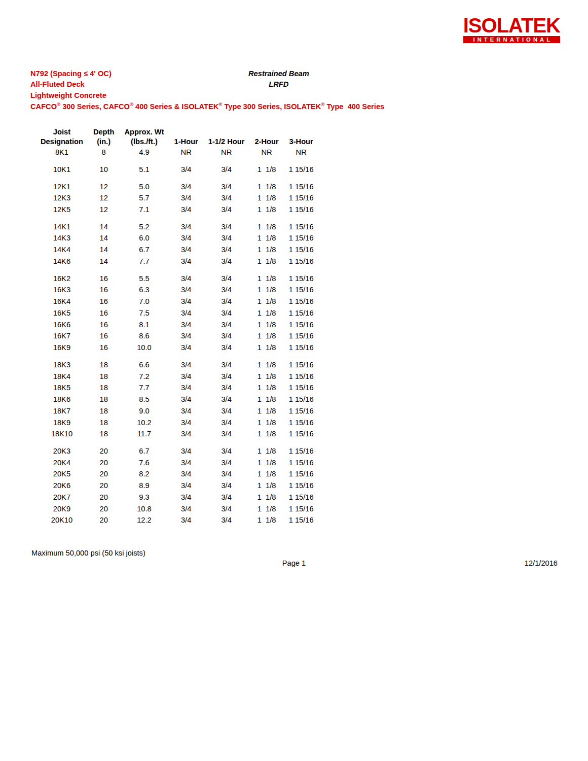ISOLATEK
INTERNATIONAL
N792 (Spacing ≤ 4' OC)
All-Fluted Deck
Lightweight Concrete
CAFCO® 300 Series, CAFCO® 400 Series & ISOLATEK® Type 300 Series, ISOLATEK® Type 400 Series
Restrained Beam
LRFD
| Joist Designation | Depth (in.) | Approx. Wt (lbs./ft.) | 1-Hour | 1-1/2 Hour | 2-Hour | 3-Hour |
| --- | --- | --- | --- | --- | --- | --- |
| 8K1 | 8 | 4.9 | NR | NR | NR | NR |
| 10K1 | 10 | 5.1 | 3/4 | 3/4 | 1 1/8 | 1 15/16 |
| 12K1 | 12 | 5.0 | 3/4 | 3/4 | 1 1/8 | 1 15/16 |
| 12K3 | 12 | 5.7 | 3/4 | 3/4 | 1 1/8 | 1 15/16 |
| 12K5 | 12 | 7.1 | 3/4 | 3/4 | 1 1/8 | 1 15/16 |
| 14K1 | 14 | 5.2 | 3/4 | 3/4 | 1 1/8 | 1 15/16 |
| 14K3 | 14 | 6.0 | 3/4 | 3/4 | 1 1/8 | 1 15/16 |
| 14K4 | 14 | 6.7 | 3/4 | 3/4 | 1 1/8 | 1 15/16 |
| 14K6 | 14 | 7.7 | 3/4 | 3/4 | 1 1/8 | 1 15/16 |
| 16K2 | 16 | 5.5 | 3/4 | 3/4 | 1 1/8 | 1 15/16 |
| 16K3 | 16 | 6.3 | 3/4 | 3/4 | 1 1/8 | 1 15/16 |
| 16K4 | 16 | 7.0 | 3/4 | 3/4 | 1 1/8 | 1 15/16 |
| 16K5 | 16 | 7.5 | 3/4 | 3/4 | 1 1/8 | 1 15/16 |
| 16K6 | 16 | 8.1 | 3/4 | 3/4 | 1 1/8 | 1 15/16 |
| 16K7 | 16 | 8.6 | 3/4 | 3/4 | 1 1/8 | 1 15/16 |
| 16K9 | 16 | 10.0 | 3/4 | 3/4 | 1 1/8 | 1 15/16 |
| 18K3 | 18 | 6.6 | 3/4 | 3/4 | 1 1/8 | 1 15/16 |
| 18K4 | 18 | 7.2 | 3/4 | 3/4 | 1 1/8 | 1 15/16 |
| 18K5 | 18 | 7.7 | 3/4 | 3/4 | 1 1/8 | 1 15/16 |
| 18K6 | 18 | 8.5 | 3/4 | 3/4 | 1 1/8 | 1 15/16 |
| 18K7 | 18 | 9.0 | 3/4 | 3/4 | 1 1/8 | 1 15/16 |
| 18K9 | 18 | 10.2 | 3/4 | 3/4 | 1 1/8 | 1 15/16 |
| 18K10 | 18 | 11.7 | 3/4 | 3/4 | 1 1/8 | 1 15/16 |
| 20K3 | 20 | 6.7 | 3/4 | 3/4 | 1 1/8 | 1 15/16 |
| 20K4 | 20 | 7.6 | 3/4 | 3/4 | 1 1/8 | 1 15/16 |
| 20K5 | 20 | 8.2 | 3/4 | 3/4 | 1 1/8 | 1 15/16 |
| 20K6 | 20 | 8.9 | 3/4 | 3/4 | 1 1/8 | 1 15/16 |
| 20K7 | 20 | 9.3 | 3/4 | 3/4 | 1 1/8 | 1 15/16 |
| 20K9 | 20 | 10.8 | 3/4 | 3/4 | 1 1/8 | 1 15/16 |
| 20K10 | 20 | 12.2 | 3/4 | 3/4 | 1 1/8 | 1 15/16 |
Maximum 50,000 psi (50 ksi joists)
Page 1
12/1/2016